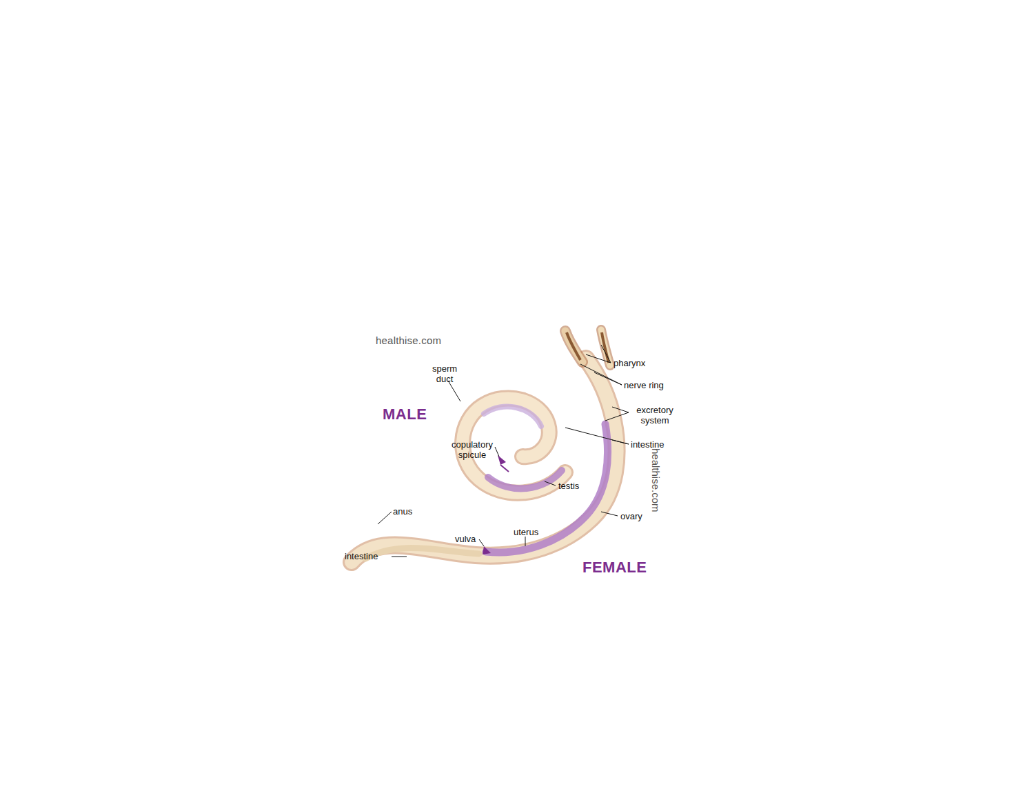healthise.com healthise.com MALE FEMALE sperm
duct copulatory
spicule anus intestine vulva uterus testis ovary pharynx nerve ring excretory
system intestine